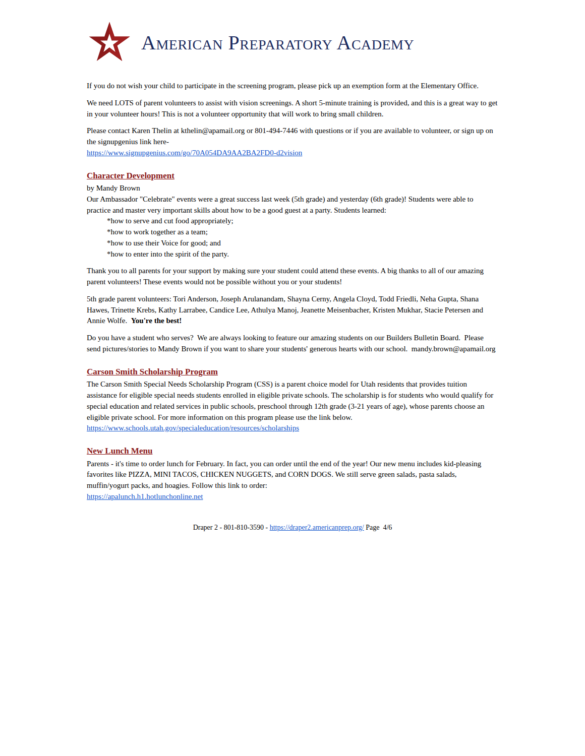American Preparatory Academy
If you do not wish your child to participate in the screening program, please pick up an exemption form at the Elementary Office.
We need LOTS of parent volunteers to assist with vision screenings. A short 5-minute training is provided, and this is a great way to get in your volunteer hours! This is not a volunteer opportunity that will work to bring small children.
Please contact Karen Thelin at kthelin@apamail.org or 801-494-7446 with questions or if you are available to volunteer, or sign up on the signupgenius link here-
https://www.signupgenius.com/go/70A054DA9AA2BA2FD0-d2vision
Character Development
by Mandy Brown
Our Ambassador "Celebrate" events were a great success last week (5th grade) and yesterday (6th grade)! Students were able to practice and master very important skills about how to be a good guest at a party. Students learned:
*how to serve and cut food appropriately;
*how to work together as a team;
*how to use their Voice for good; and
*how to enter into the spirit of the party.
Thank you to all parents for your support by making sure your student could attend these events. A big thanks to all of our amazing parent volunteers! These events would not be possible without you or your students!
5th grade parent volunteers: Tori Anderson, Joseph Arulanandam, Shayna Cerny, Angela Cloyd, Todd Friedli, Neha Gupta, Shana Hawes, Trinette Krebs, Kathy Larrabee, Candice Lee, Athulya Manoj, Jeanette Meisenbacher, Kristen Mukhar, Stacie Petersen and Annie Wolfe. You're the best!
Do you have a student who serves? We are always looking to feature our amazing students on our Builders Bulletin Board. Please send pictures/stories to Mandy Brown if you want to share your students' generous hearts with our school. mandy.brown@apamail.org
Carson Smith Scholarship Program
The Carson Smith Special Needs Scholarship Program (CSS) is a parent choice model for Utah residents that provides tuition assistance for eligible special needs students enrolled in eligible private schools. The scholarship is for students who would qualify for special education and related services in public schools, preschool through 12th grade (3-21 years of age), whose parents choose an eligible private school. For more information on this program please use the link below.
https://www.schools.utah.gov/specialeducation/resources/scholarships
New Lunch Menu
Parents - it's time to order lunch for February. In fact, you can order until the end of the year! Our new menu includes kid-pleasing favorites like PIZZA, MINI TACOS, CHICKEN NUGGETS, and CORN DOGS. We still serve green salads, pasta salads, muffin/yogurt packs, and hoagies. Follow this link to order:
https://apalunch.h1.hotlunchonline.net
Draper 2 - 801-810-3590 - https://draper2.americanprep.org/ Page 4/6